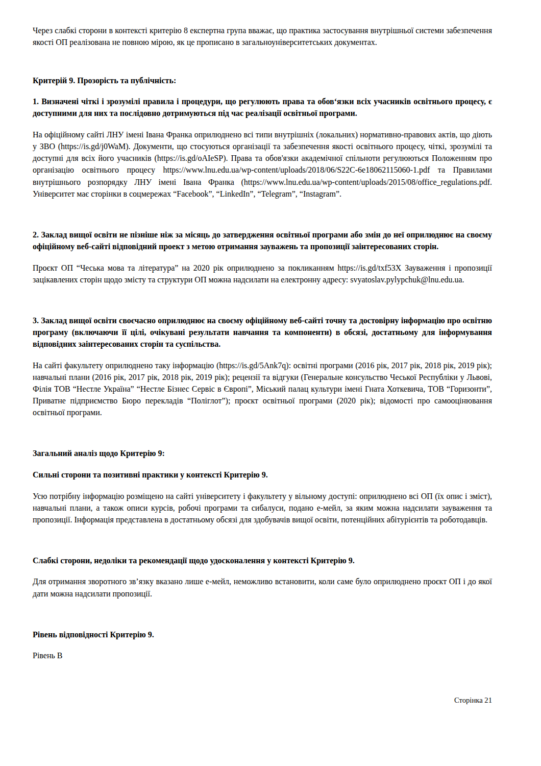Через слабкі сторони в контексті критерію 8 експертна група вважає, що практика застосування внутрішньої системи забезпечення якості ОП реалізована не повною мірою, як це прописано в загальноуніверситетських документах.
Критерій 9. Прозорість та публічність:
1. Визначені чіткі і зрозумілі правила і процедури, що регулюють права та обов‘язки всіх учасників освітнього процесу, є доступними для них та послідовно дотримуються під час реалізації освітньої програми.
На офіційному сайті ЛНУ імені Івана Франка оприлюднено всі типи внутрішніх (локальних) нормативно-правових актів, що діють у ЗВО (https://is.gd/j0WaM). Документи, що стосуються організації та забезпечення якості освітнього процесу, чіткі, зрозумілі та доступні для всіх його учасників (https://is.gd/oAIeSP). Права та обов'язки академічної спільноти регулюються Положенням про організацію освітнього процесу https://www.lnu.edu.ua/wp-content/uploads/2018/06/S22C-6e18062115060-1.pdf та Правилами внутрішнього розпорядку ЛНУ імені Івана Франка (https://www.lnu.edu.ua/wp-content/uploads/2015/08/office_regulations.pdf. Університет має сторінки в соцмережах “Facebook”, “LinkedIn”, “Telegram”, “Instagram”.
2. Заклад вищої освіти не пізніше ніж за місяць до затвердження освітньої програми або змін до неї оприлюднює на своєму офіційному веб-сайті відповідний проект з метою отримання зауважень та пропозиції заінтересованих сторін.
Проєкт ОП “Чеська мова та література” на 2020 рік оприлюднено за покликанням https://is.gd/txf53X Зауваження і пропозиції зацікавлених сторін щодо змісту та структури ОП можна надсилати на електронну адресу: svyatoslav.pylypchuk@lnu.edu.ua.
3. Заклад вищої освіти своєчасно оприлюднює на своєму офіційному веб-сайті точну та достовірну інформацію про освітню програму (включаючи її цілі, очікувані результати навчання та компоненти) в обсязі, достатньому для інформування відповідних заінтересованих сторін та суспільства.
На сайті факультету оприлюднено таку інформацію (https://is.gd/5Ank7q): освітні програми (2016 рік, 2017 рік, 2018 рік, 2019 рік); навчальні плани (2016 рік, 2017 рік, 2018 рік, 2019 рік); рецензії та відгуки (Генеральне консульство Чеської Республіки у Львові, Філія ТОВ “Нестле Україна” “Нестле Бізнес Сервіс в Європі”, Міський палац культури імені Гната Хоткевича, ТОВ “Горизонти”, Приватне підприємство Бюро перекладів “Поліглот”); проєкт освітньої програми (2020 рік); відомості про самооцінювання освітньої програми.
Загальний аналіз щодо Критерію 9:
Сильні сторони та позитивні практики у контексті Критерію 9.
Усю потрібну інформацію розміщено на сайті університету і факультету у вільному доступі: оприлюднено всі ОП (їх опис і зміст), навчальні плани, а також описи курсів, робочі програми та сибалуси, подано е-мейл, за яким можна надсилати зауваження та пропозиції. Інформація представлена в достатньому обсязі для здобувачів вищої освіти, потенційних абітурієнтів та роботодавців.
Слабкі сторони, недоліки та рекомендації щодо удосконалення у контексті Критерію 9.
Для отримання зворотного зв’язку вказано лише е-мейл, неможливо встановити, коли саме було оприлюднено проєкт ОП і до якої дати можна надсилати пропозиції.
Рівень відповідності Критерію 9.
Рівень B
Сторінка 21